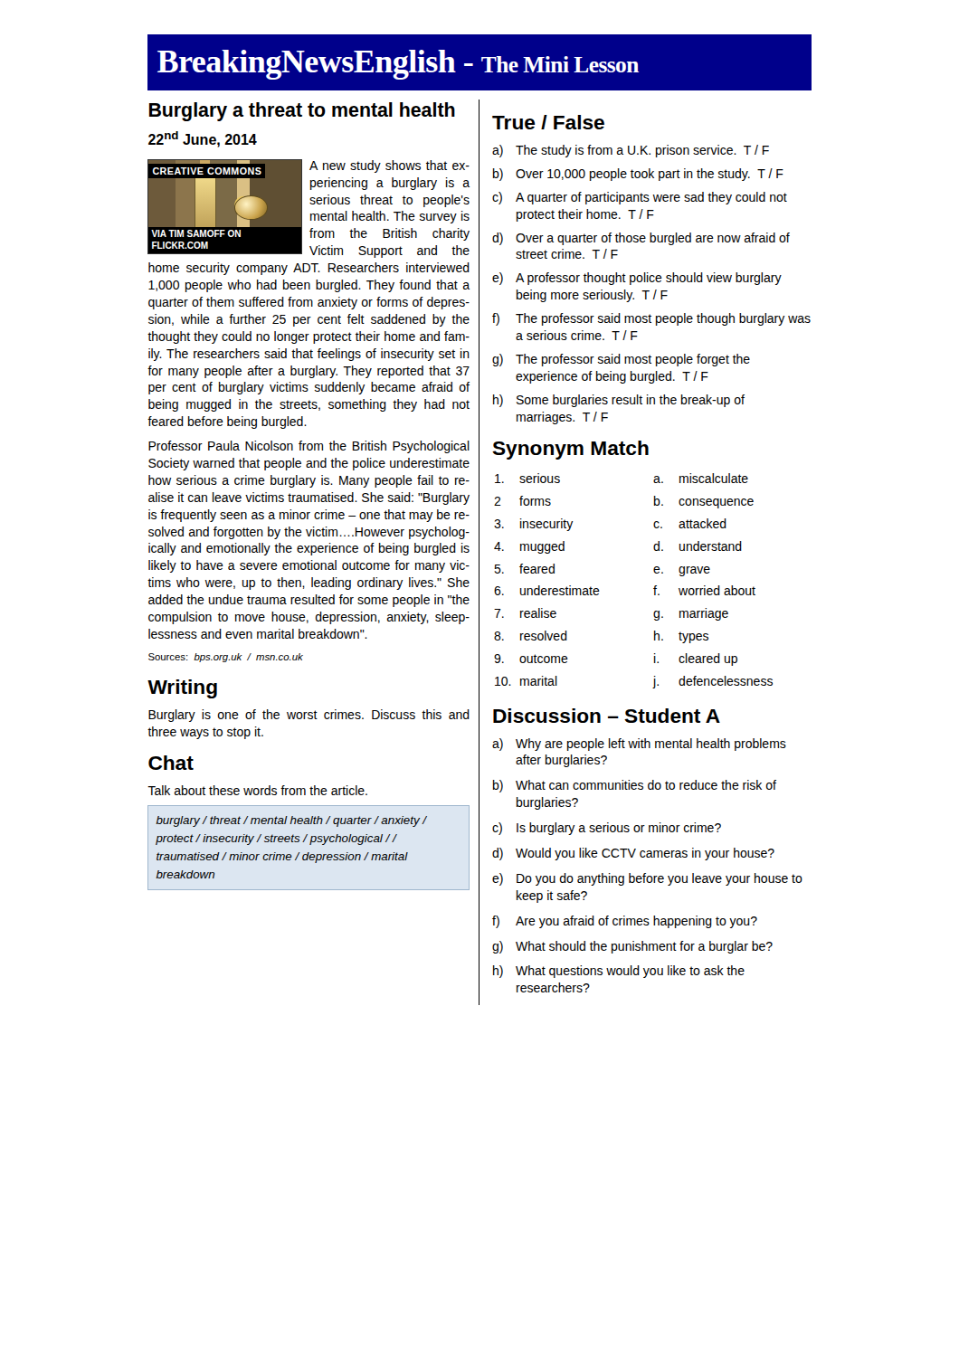BreakingNewsEnglish - The Mini Lesson
Burglary a threat to mental health
22nd June, 2014
CREATIVE COMMONS
VIA TIM SAMOFF ON FLICKR.COM
A new study shows that experiencing a burglary is a serious threat to people's mental health. The survey is from the British charity Victim Support and the home security company ADT. Researchers interviewed 1,000 people who had been burgled. They found that a quarter of them suffered from anxiety or forms of depression, while a further 25 per cent felt saddened by the thought they could no longer protect their home and family. The researchers said that feelings of insecurity set in for many people after a burglary. They reported that 37 per cent of burglary victims suddenly became afraid of being mugged in the streets, something they had not feared before being burgled.
Professor Paula Nicolson from the British Psychological Society warned that people and the police underestimate how serious a crime burglary is. Many people fail to realise it can leave victims traumatised. She said: "Burglary is frequently seen as a minor crime – one that may be resolved and forgotten by the victim….However psychologically and emotionally the experience of being burgled is likely to have a severe emotional outcome for many victims who were, up to then, leading ordinary lives." She added the undue trauma resulted for some people in "the compulsion to move house, depression, anxiety, sleeplessness and even marital breakdown".
Sources: bps.org.uk / msn.co.uk
Writing
Burglary is one of the worst crimes. Discuss this and three ways to stop it.
Chat
Talk about these words from the article.
burglary / threat / mental health / quarter / anxiety / protect / insecurity / streets / psychological / / traumatised / minor crime / depression / marital breakdown
True / False
a) The study is from a U.K. prison service. T / F
b) Over 10,000 people took part in the study. T / F
c) A quarter of participants were sad they could not protect their home. T / F
d) Over a quarter of those burgled are now afraid of street crime. T / F
e) A professor thought police should view burglary being more seriously. T / F
f) The professor said most people though burglary was a serious crime. T / F
g) The professor said most people forget the experience of being burgled. T / F
h) Some burglaries result in the break-up of marriages. T / F
Synonym Match
| 1. | serious | a. | miscalculate |
| 2 | forms | b. | consequence |
| 3. | insecurity | c. | attacked |
| 4. | mugged | d. | understand |
| 5. | feared | e. | grave |
| 6. | underestimate | f. | worried about |
| 7. | realise | g. | marriage |
| 8. | resolved | h. | types |
| 9. | outcome | i. | cleared up |
| 10. | marital | j. | defencelessness |
Discussion – Student A
a) Why are people left with mental health problems after burglaries?
b) What can communities do to reduce the risk of burglaries?
c) Is burglary a serious or minor crime?
d) Would you like CCTV cameras in your house?
e) Do you do anything before you leave your house to keep it safe?
f) Are you afraid of crimes happening to you?
g) What should the punishment for a burglar be?
h) What questions would you like to ask the researchers?